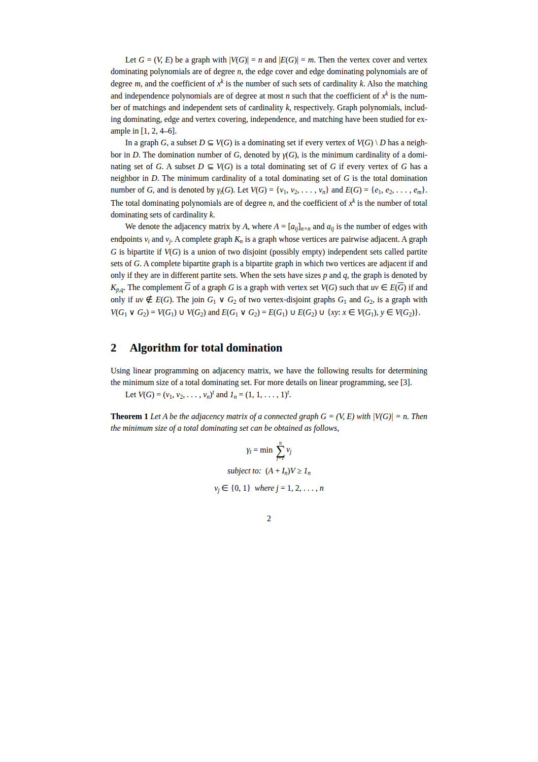Let G = (V, E) be a graph with |V(G)| = n and |E(G)| = m. Then the vertex cover and vertex dominating polynomials are of degree n, the edge cover and edge dominating polynomials are of degree m, and the coefficient of xk is the number of such sets of cardinality k. Also the matching and independence polynomials are of degree at most n such that the coefficient of xk is the number of matchings and independent sets of cardinality k, respectively. Graph polynomials, including dominating, edge and vertex covering, independence, and matching have been studied for example in [1, 2, 4–6].
In a graph G, a subset D ⊆ V(G) is a dominating set if every vertex of V(G) \ D has a neighbor in D. The domination number of G, denoted by γ(G), is the minimum cardinality of a dominating set of G. A subset D ⊆ V(G) is a total dominating set of G if every vertex of G has a neighbor in D. The minimum cardinality of a total dominating set of G is the total domination number of G, and is denoted by γt(G). Let V(G) = {v1, v2, . . . , vn} and E(G) = {e1, e2, . . . , em}. The total dominating polynomials are of degree n, and the coefficient of xk is the number of total dominating sets of cardinality k.
We denote the adjacency matrix by A, where A = [aij]n×n and aij is the number of edges with endpoints vi and vj. A complete graph Kn is a graph whose vertices are pairwise adjacent. A graph G is bipartite if V(G) is a union of two disjoint (possibly empty) independent sets called partite sets of G. A complete bipartite graph is a bipartite graph in which two vertices are adjacent if and only if they are in different partite sets. When the sets have sizes p and q, the graph is denoted by Kp,q. The complement G of a graph G is a graph with vertex set V(G) such that uv ∈ E(G) if and only if uv ∉ E(G). The join G1 ∨ G2 of two vertex-disjoint graphs G1 and G2, is a graph with V(G1 ∨ G2) = V(G1) ∪ V(G2) and E(G1 ∨ G2) = E(G1) ∪ E(G2) ∪ {xy: x ∈ V(G1), y ∈ V(G2)}.
2 Algorithm for total domination
Using linear programming on adjacency matrix, we have the following results for determining the minimum size of a total dominating set. For more details on linear programming, see [3].
Let V(G) = (v1, v2, . . . , vn)t and 1n = (1, 1, . . . , 1)t.
Theorem 1 Let A be the adjacency matrix of a connected graph G = (V, E) with |V(G)| = n. Then the minimum size of a total dominating set can be obtained as follows,
γt = min n∑j=1 vj
subject to: (A + In)V ≥ 1n
vj ∈ {0, 1} where j = 1, 2, . . . , n
2